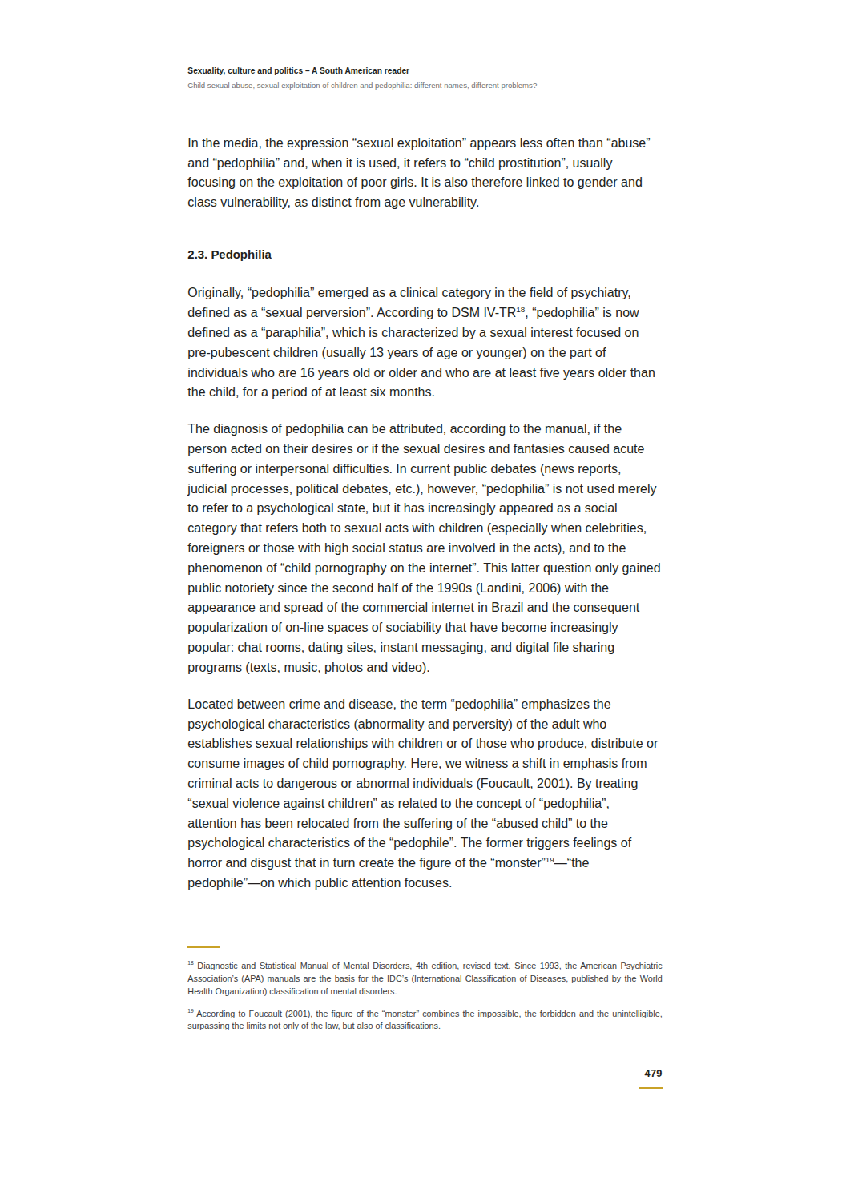Sexuality, culture and politics – A South American reader
Child sexual abuse, sexual exploitation of children and pedophilia: different names, different problems?
In the media, the expression “sexual exploitation” appears less often than “abuse” and “pedophilia” and, when it is used, it refers to “child prostitution”, usually focusing on the exploitation of poor girls. It is also therefore linked to gender and class vulnerability, as distinct from age vulnerability.
2.3. Pedophilia
Originally, “pedophilia” emerged as a clinical category in the field of psychiatry, defined as a “sexual perversion”. According to DSM IV-TR18, “pedophilia” is now defined as a “paraphilia”, which is characterized by a sexual interest focused on pre-pubescent children (usually 13 years of age or younger) on the part of individuals who are 16 years old or older and who are at least five years older than the child, for a period of at least six months.
The diagnosis of pedophilia can be attributed, according to the manual, if the person acted on their desires or if the sexual desires and fantasies caused acute suffering or interpersonal difficulties. In current public debates (news reports, judicial processes, political debates, etc.), however, “pedophilia” is not used merely to refer to a psychological state, but it has increasingly appeared as a social category that refers both to sexual acts with children (especially when celebrities, foreigners or those with high social status are involved in the acts), and to the phenomenon of “child pornography on the internet”. This latter question only gained public notoriety since the second half of the 1990s (Landini, 2006) with the appearance and spread of the commercial internet in Brazil and the consequent popularization of on-line spaces of sociability that have become increasingly popular: chat rooms, dating sites, instant messaging, and digital file sharing programs (texts, music, photos and video).
Located between crime and disease, the term “pedophilia” emphasizes the psychological characteristics (abnormality and perversity) of the adult who establishes sexual relationships with children or of those who produce, distribute or consume images of child pornography. Here, we witness a shift in emphasis from criminal acts to dangerous or abnormal individuals (Foucault, 2001). By treating “sexual violence against children” as related to the concept of “pedophilia”, attention has been relocated from the suffering of the “abused child” to the psychological characteristics of the “pedophile”. The former triggers feelings of horror and disgust that in turn create the figure of the “monster”19—“the pedophile”—on which public attention focuses.
18 Diagnostic and Statistical Manual of Mental Disorders, 4th edition, revised text. Since 1993, the American Psychiatric Association’s (APA) manuals are the basis for the IDC’s (International Classification of Diseases, published by the World Health Organization) classification of mental disorders.
19 According to Foucault (2001), the figure of the “monster” combines the impossible, the forbidden and the unintelligible, surpassing the limits not only of the law, but also of classifications.
479